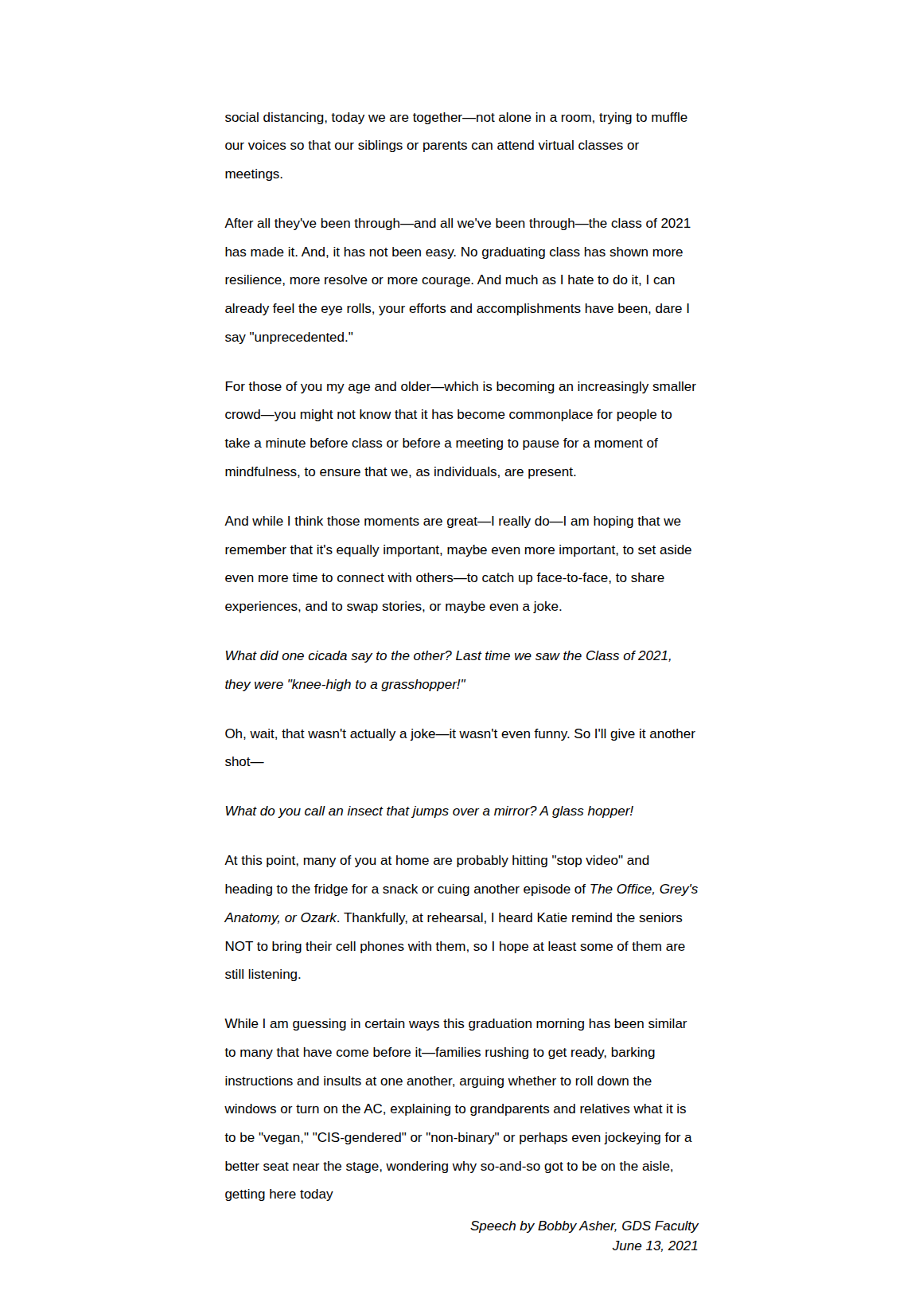social distancing, today we are together—not alone in a room, trying to muffle our voices so that our siblings or parents can attend virtual classes or meetings.
After all they've been through—and all we've been through—the class of 2021 has made it. And, it has not been easy. No graduating class has shown more resilience, more resolve or more courage. And much as I hate to do it, I can already feel the eye rolls, your efforts and accomplishments have been, dare I say "unprecedented."
For those of you my age and older—which is becoming an increasingly smaller crowd—you might not know that it has become commonplace for people to take a minute before class or before a meeting to pause for a moment of mindfulness, to ensure that we, as individuals, are present.
And while I think those moments are great—I really do—I am hoping that we remember that it's equally important, maybe even more important, to set aside even more time to connect with others—to catch up face-to-face, to share experiences, and to swap stories, or maybe even a joke.
What did one cicada say to the other? Last time we saw the Class of 2021, they were "knee-high to a grasshopper!"
Oh, wait, that wasn't actually a joke—it wasn't even funny. So I'll give it another shot—
What do you call an insect that jumps over a mirror? A glass hopper!
At this point, many of you at home are probably hitting "stop video" and heading to the fridge for a snack or cuing another episode of The Office, Grey's Anatomy, or Ozark. Thankfully, at rehearsal, I heard Katie remind the seniors NOT to bring their cell phones with them, so I hope at least some of them are still listening.
While I am guessing in certain ways this graduation morning has been similar to many that have come before it—families rushing to get ready, barking instructions and insults at one another, arguing whether to roll down the windows or turn on the AC, explaining to grandparents and relatives what it is to be "vegan," "CIS-gendered" or "non-binary" or perhaps even jockeying for a better seat near the stage, wondering why so-and-so got to be on the aisle, getting here today
Speech by Bobby Asher, GDS Faculty
June 13, 2021